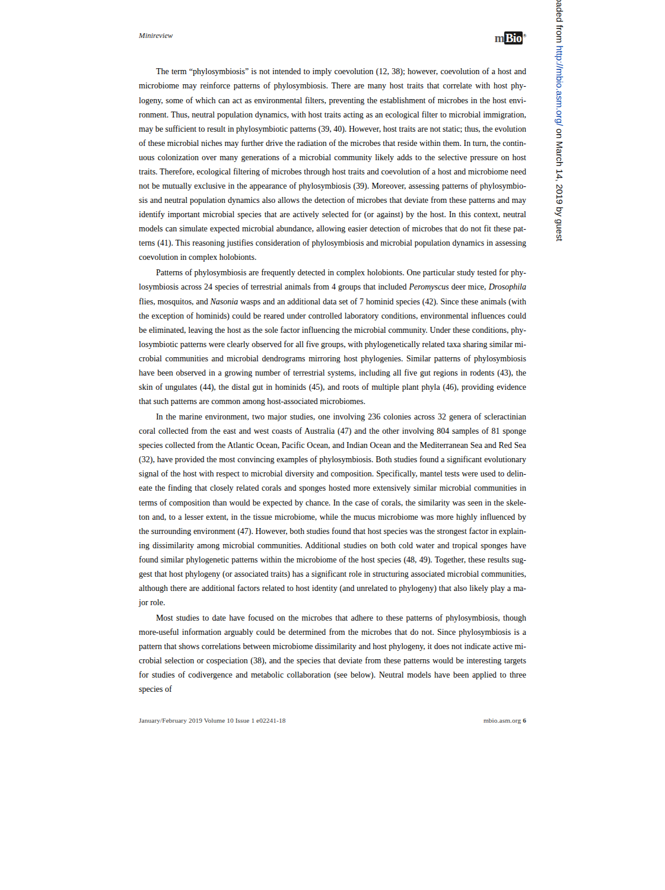Minireview
mBio®
Downloaded from http://mbio.asm.org/ on March 14, 2019 by guest
The term “phylosymbiosis” is not intended to imply coevolution (12, 38); however, coevolution of a host and microbiome may reinforce patterns of phylosymbiosis. There are many host traits that correlate with host phylogeny, some of which can act as environmental filters, preventing the establishment of microbes in the host environment. Thus, neutral population dynamics, with host traits acting as an ecological filter to microbial immigration, may be sufficient to result in phylosymbiotic patterns (39, 40). However, host traits are not static; thus, the evolution of these microbial niches may further drive the radiation of the microbes that reside within them. In turn, the continuous colonization over many generations of a microbial community likely adds to the selective pressure on host traits. Therefore, ecological filtering of microbes through host traits and coevolution of a host and microbiome need not be mutually exclusive in the appearance of phylosymbiosis (39). Moreover, assessing patterns of phylosymbiosis and neutral population dynamics also allows the detection of microbes that deviate from these patterns and may identify important microbial species that are actively selected for (or against) by the host. In this context, neutral models can simulate expected microbial abundance, allowing easier detection of microbes that do not fit these patterns (41). This reasoning justifies consideration of phylosymbiosis and microbial population dynamics in assessing coevolution in complex holobionts.
Patterns of phylosymbiosis are frequently detected in complex holobionts. One particular study tested for phylosymbiosis across 24 species of terrestrial animals from 4 groups that included Peromyscus deer mice, Drosophila flies, mosquitos, and Nasonia wasps and an additional data set of 7 hominid species (42). Since these animals (with the exception of hominids) could be reared under controlled laboratory conditions, environmental influences could be eliminated, leaving the host as the sole factor influencing the microbial community. Under these conditions, phylosymbiotic patterns were clearly observed for all five groups, with phylogenetically related taxa sharing similar microbial communities and microbial dendrograms mirroring host phylogenies. Similar patterns of phylosymbiosis have been observed in a growing number of terrestrial systems, including all five gut regions in rodents (43), the skin of ungulates (44), the distal gut in hominids (45), and roots of multiple plant phyla (46), providing evidence that such patterns are common among host-associated microbiomes.
In the marine environment, two major studies, one involving 236 colonies across 32 genera of scleractinian coral collected from the east and west coasts of Australia (47) and the other involving 804 samples of 81 sponge species collected from the Atlantic Ocean, Pacific Ocean, and Indian Ocean and the Mediterranean Sea and Red Sea (32), have provided the most convincing examples of phylosymbiosis. Both studies found a significant evolutionary signal of the host with respect to microbial diversity and composition. Specifically, mantel tests were used to delineate the finding that closely related corals and sponges hosted more extensively similar microbial communities in terms of composition than would be expected by chance. In the case of corals, the similarity was seen in the skeleton and, to a lesser extent, in the tissue microbiome, while the mucus microbiome was more highly influenced by the surrounding environment (47). However, both studies found that host species was the strongest factor in explaining dissimilarity among microbial communities. Additional studies on both cold water and tropical sponges have found similar phylogenetic patterns within the microbiome of the host species (48, 49). Together, these results suggest that host phylogeny (or associated traits) has a significant role in structuring associated microbial communities, although there are additional factors related to host identity (and unrelated to phylogeny) that also likely play a major role.
Most studies to date have focused on the microbes that adhere to these patterns of phylosymbiosis, though more-useful information arguably could be determined from the microbes that do not. Since phylosymbiosis is a pattern that shows correlations between microbiome dissimilarity and host phylogeny, it does not indicate active microbial selection or cospeciation (38), and the species that deviate from these patterns would be interesting targets for studies of codivergence and metabolic collaboration (see below). Neutral models have been applied to three species of
January/February 2019 Volume 10 Issue 1 e02241-18
mbio.asm.org 6